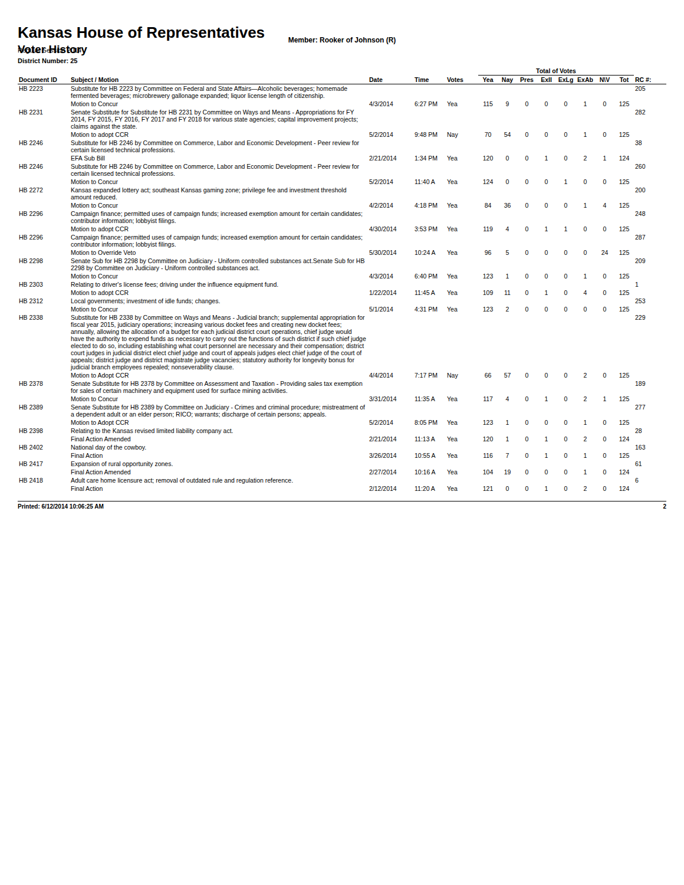Kansas House of Representatives
Voter History
Member: Rooker of Johnson (R)
Regular Session 2014
District Number: 25
| | Total of Votes | |
| Document ID | Subject / Motion | Date | Time | Votes | Yea | Nay | Pres | ExII | ExLg | ExAb | N\V | Tot | RC #: |
| HB 2223 | Substitute for HB 2223 by Committee on Federal and State Affairs—Alcoholic beverages; homemade fermented beverages; microbrewery gallonage expanded; liquor license length of citizenship. | | | | | 205 |
| | Motion to Concur | 4/3/2014 | 6:27 PM | Yea | 115 | 9 | 0 | 0 | 0 | 1 | 0 | 125 | |
| HB 2231 | Senate Substitute for Substitute for HB 2231 by Committee on Ways and Means - Appropriations for FY 2014, FY 2015, FY 2016, FY 2017 and FY 2018 for various state agencies; capital improvement projects; claims against the state. | | | | | 282 |
| | Motion to adopt CCR | 5/2/2014 | 9:48 PM | Nay | 70 | 54 | 0 | 0 | 0 | 1 | 0 | 125 | |
| HB 2246 | Substitute for HB 2246 by Committee on Commerce, Labor and Economic Development - Peer review for certain licensed technical professions. | | | | | 38 |
| | EFA Sub Bill | 2/21/2014 | 1:34 PM | Yea | 120 | 0 | 0 | 1 | 0 | 2 | 1 | 124 | |
| HB 2246 | Substitute for HB 2246 by Committee on Commerce, Labor and Economic Development - Peer review for certain licensed technical professions. | | | | | 260 |
| | Motion to Concur | 5/2/2014 | 11:40 A | Yea | 124 | 0 | 0 | 0 | 1 | 0 | 0 | 125 | |
| HB 2272 | Kansas expanded lottery act; southeast Kansas gaming zone; privilege fee and investment threshold amount reduced. | | | | | 200 |
| | Motion to Concur | 4/2/2014 | 4:18 PM | Yea | 84 | 36 | 0 | 0 | 0 | 1 | 4 | 125 | |
| HB 2296 | Campaign finance; permitted uses of campaign funds; increased exemption amount for certain candidates; contributor information; lobbyist filings. | | | | | 248 |
| | Motion to adopt CCR | 4/30/2014 | 3:53 PM | Yea | 119 | 4 | 0 | 1 | 1 | 0 | 0 | 125 | |
| HB 2296 | Campaign finance; permitted uses of campaign funds; increased exemption amount for certain candidates; contributor information; lobbyist filings. | | | | | 287 |
| | Motion to Override Veto | 5/30/2014 | 10:24 A | Yea | 96 | 5 | 0 | 0 | 0 | 0 | 24 | 125 | |
| HB 2298 | Senate Sub for HB 2298 by Committee on Judiciary - Uniform controlled substances act.Senate Sub for HB 2298 by Committee on Judiciary - Uniform controlled substances act. | | | | | 209 |
| | Motion to Concur | 4/3/2014 | 6:40 PM | Yea | 123 | 1 | 0 | 0 | 0 | 1 | 0 | 125 | |
| HB 2303 | Relating to driver's license fees; driving under the influence equipment fund. | | | | | 1 |
| | Motion to adopt CCR | 1/22/2014 | 11:45 A | Yea | 109 | 11 | 0 | 1 | 0 | 4 | 0 | 125 | |
| HB 2312 | Local governments; investment of idle funds; changes. | | | | | 253 |
| | Motion to Concur | 5/1/2014 | 4:31 PM | Yea | 123 | 2 | 0 | 0 | 0 | 0 | 0 | 125 | |
| HB 2338 | Substitute for HB 2338 by Committee on Ways and Means - Judicial branch; supplemental appropriation for fiscal year 2015, judiciary operations; increasing various docket fees and creating new docket fees; annually, allowing the allocation of a budget for each judicial district court operations, chief judge would have the authority to expend funds as necessary to carry out the functions of such district if such chief judge elected to do so, including establishing what court personnel are necessary and their compensation; district court judges in judicial district elect chief judge and court of appeals judges elect chief judge of the court of appeals; district judge and district magistrate judge vacancies; statutory authority for longevity bonus for judicial branch employees repealed; nonseverability clause. | | | | | 229 |
| | Motion to Adopt CCR | 4/4/2014 | 7:17 PM | Nay | 66 | 57 | 0 | 0 | 0 | 2 | 0 | 125 | |
| HB 2378 | Senate Substitute for HB 2378 by Committee on Assessment and Taxation - Providing sales tax exemption for sales of certain machinery and equipment used for surface mining activities. | | | | | 189 |
| | Motion to Concur | 3/31/2014 | 11:35 A | Yea | 117 | 4 | 0 | 1 | 0 | 2 | 1 | 125 | |
| HB 2389 | Senate Substitute for HB 2389 by Committee on Judiciary - Crimes and criminal procedure; mistreatment of a dependent adult or an elder person; RICO; warrants; discharge of certain persons; appeals. | | | | | 277 |
| | Motion to Adopt CCR | 5/2/2014 | 8:05 PM | Yea | 123 | 1 | 0 | 0 | 0 | 1 | 0 | 125 | |
| HB 2398 | Relating to the Kansas revised limited liability company act. | | | | | 28 |
| | Final Action Amended | 2/21/2014 | 11:13 A | Yea | 120 | 1 | 0 | 1 | 0 | 2 | 0 | 124 | |
| HB 2402 | National day of the cowboy. | | | | | 163 |
| | Final Action | 3/26/2014 | 10:55 A | Yea | 116 | 7 | 0 | 1 | 0 | 1 | 0 | 125 | |
| HB 2417 | Expansion of rural opportunity zones. | | | | | 61 |
| | Final Action Amended | 2/27/2014 | 10:16 A | Yea | 104 | 19 | 0 | 0 | 0 | 1 | 0 | 124 | |
| HB 2418 | Adult care home licensure act; removal of outdated rule and regulation reference. | | | | | 6 |
| | Final Action | 2/12/2014 | 11:20 A | Yea | 121 | 0 | 0 | 1 | 0 | 2 | 0 | 124 | |
Printed: 6/12/2014 10:06:25 AM 2